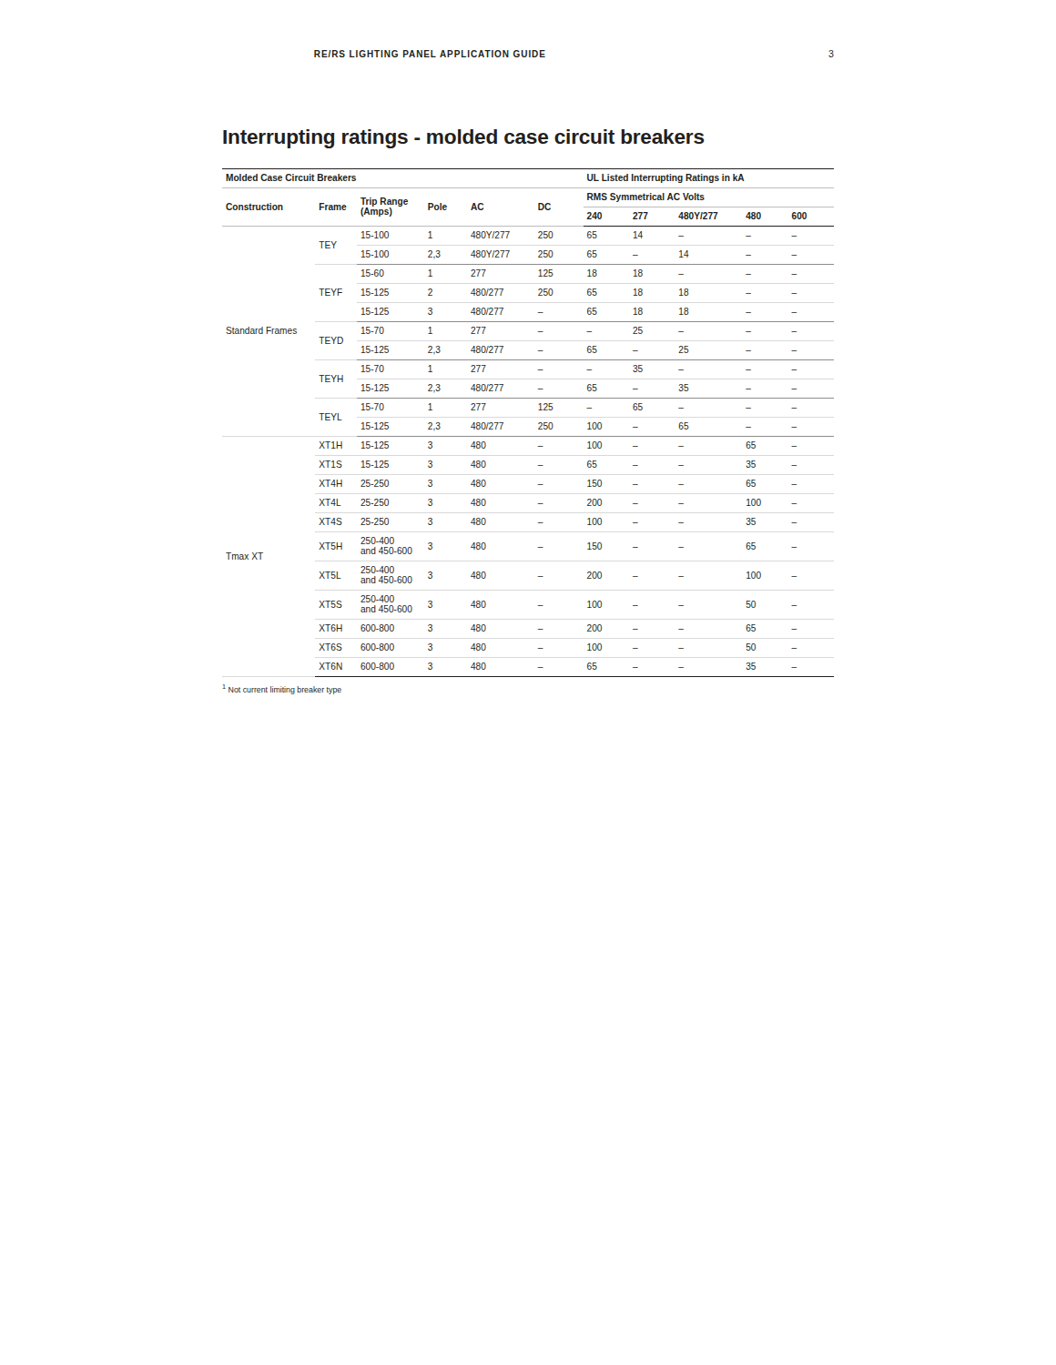RE/RS LIGHTING PANEL APPLICATION GUIDE 3
Interrupting ratings - molded case circuit breakers
| Molded Case Circuit Breakers | UL Listed Interrupting Ratings in kA |
| --- | --- |
| Construction | Frame | Trip Range (Amps) | Pole | AC | DC | RMS Symmetrical AC Volts |
| 240 | 277 | 480Y/277 | 480 | 600 |
| Standard Frames | TEY | 15-100 | 1 | 480Y/277 | 250 | 65 | 14 | – | – | – |
| 15-100 | 2,3 | 480Y/277 | 250 | 65 | – | 14 | – | – |
| TEYF | 15-60 | 1 | 277 | 125 | 18 | 18 | – | – | – |
| 15-125 | 2 | 480/277 | 250 | 65 | 18 | 18 | – | – |
| 15-125 | 3 | 480/277 | – | 65 | 18 | 18 | – | – |
| TEYD | 15-70 | 1 | 277 | – | – | 25 | – | – | – |
| 15-125 | 2,3 | 480/277 | – | 65 | – | 25 | – | – |
| TEYH | 15-70 | 1 | 277 | – | – | 35 | – | – | – |
| 15-125 | 2,3 | 480/277 | – | 65 | – | 35 | – | – |
| TEYL | 15-70 | 1 | 277 | 125 | – | 65 | – | – | – |
| 15-125 | 2,3 | 480/277 | 250 | 100 | – | 65 | – | – |
| Tmax XT | XT1H | 15-125 | 3 | 480 | – | 100 | – | – | 65 | – |
| XT1S | 15-125 | 3 | 480 | – | 65 | – | – | 35 | – |
| XT4H | 25-250 | 3 | 480 | – | 150 | – | – | 65 | – |
| XT4L | 25-250 | 3 | 480 | – | 200 | – | – | 100 | – |
| XT4S | 25-250 | 3 | 480 | – | 100 | – | – | 35 | – |
| XT5H | 250-400 and 450-600 | 3 | 480 | – | 150 | – | – | 65 | – |
| XT5L | 250-400 and 450-600 | 3 | 480 | – | 200 | – | – | 100 | – |
| XT5S | 250-400 and 450-600 | 3 | 480 | – | 100 | – | – | 50 | – |
| XT6H | 600-800 | 3 | 480 | – | 200 | – | – | 65 | – |
| XT6S | 600-800 | 3 | 480 | – | 100 | – | – | 50 | – |
| XT6N | 600-800 | 3 | 480 | – | 65 | – | – | 35 | – |
1 Not current limiting breaker type